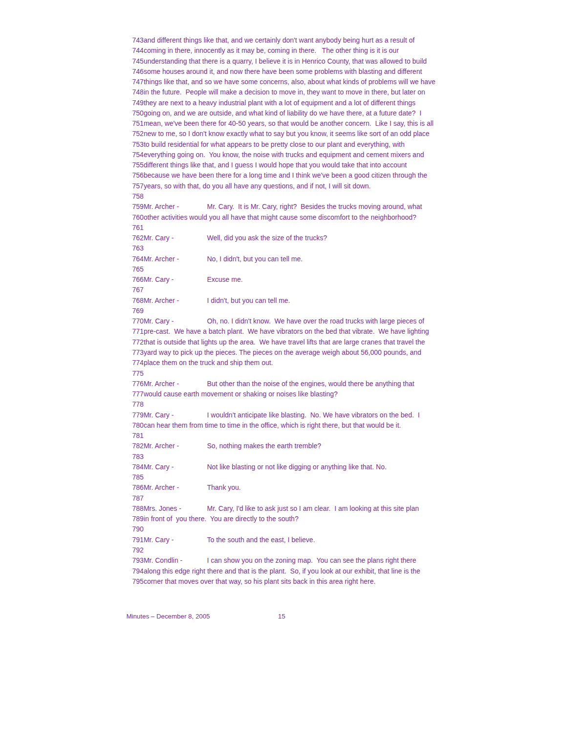| 743 | and different things like that, and we certainly don't want anybody being hurt as a result of |
| 744 | coming in there, innocently as it may be, coming in there. The other thing is it is our |
| 745 | understanding that there is a quarry, I believe it is in Henrico County, that was allowed to build |
| 746 | some houses around it, and now there have been some problems with blasting and different |
| 747 | things like that, and so we have some concerns, also, about what kinds of problems will we have |
| 748 | in the future. People will make a decision to move in, they want to move in there, but later on |
| 749 | they are next to a heavy industrial plant with a lot of equipment and a lot of different things |
| 750 | going on, and we are outside, and what kind of liability do we have there, at a future date? I |
| 751 | mean, we've been there for 40-50 years, so that would be another concern. Like I say, this is all |
| 752 | new to me, so I don't know exactly what to say but you know, it seems like sort of an odd place |
| 753 | to build residential for what appears to be pretty close to our plant and everything, with |
| 754 | everything going on. You know, the noise with trucks and equipment and cement mixers and |
| 755 | different things like that, and I guess I would hope that you would take that into account |
| 756 | because we have been there for a long time and I think we've been a good citizen through the |
| 757 | years, so with that, do you all have any questions, and if not, I will sit down. |
| 758 | |
| 759 | Mr. Archer - Mr. Cary. It is Mr. Cary, right? Besides the trucks moving around, what |
| 760 | other activities would you all have that might cause some discomfort to the neighborhood? |
| 761 | |
| 762 | Mr. Cary - Well, did you ask the size of the trucks? |
| 763 | |
| 764 | Mr. Archer - No, I didn't, but you can tell me. |
| 765 | |
| 766 | Mr. Cary - Excuse me. |
| 767 | |
| 768 | Mr. Archer - I didn't, but you can tell me. |
| 769 | |
| 770 | Mr. Cary - Oh, no. I didn't know. We have over the road trucks with large pieces of |
| 771 | pre-cast. We have a batch plant. We have vibrators on the bed that vibrate. We have lighting |
| 772 | that is outside that lights up the area. We have travel lifts that are large cranes that travel the |
| 773 | yard way to pick up the pieces. The pieces on the average weigh about 56,000 pounds, and |
| 774 | place them on the truck and ship them out. |
| 775 | |
| 776 | Mr. Archer - But other than the noise of the engines, would there be anything that |
| 777 | would cause earth movement or shaking or noises like blasting? |
| 778 | |
| 779 | Mr. Cary - I wouldn't anticipate like blasting. No. We have vibrators on the bed. I |
| 780 | can hear them from time to time in the office, which is right there, but that would be it. |
| 781 | |
| 782 | Mr. Archer - So, nothing makes the earth tremble? |
| 783 | |
| 784 | Mr. Cary - Not like blasting or not like digging or anything like that. No. |
| 785 | |
| 786 | Mr. Archer - Thank you. |
| 787 | |
| 788 | Mrs. Jones - Mr. Cary, I'd like to ask just so I am clear. I am looking at this site plan |
| 789 | in front of you there. You are directly to the south? |
| 790 | |
| 791 | Mr. Cary - To the south and the east, I believe. |
| 792 | |
| 793 | Mr. Condlin - I can show you on the zoning map. You can see the plans right there |
| 794 | along this edge right there and that is the plant. So, if you look at our exhibit, that line is the |
| 795 | corner that moves over that way, so his plant sits back in this area right here. |
Minutes – December 8, 2005 15